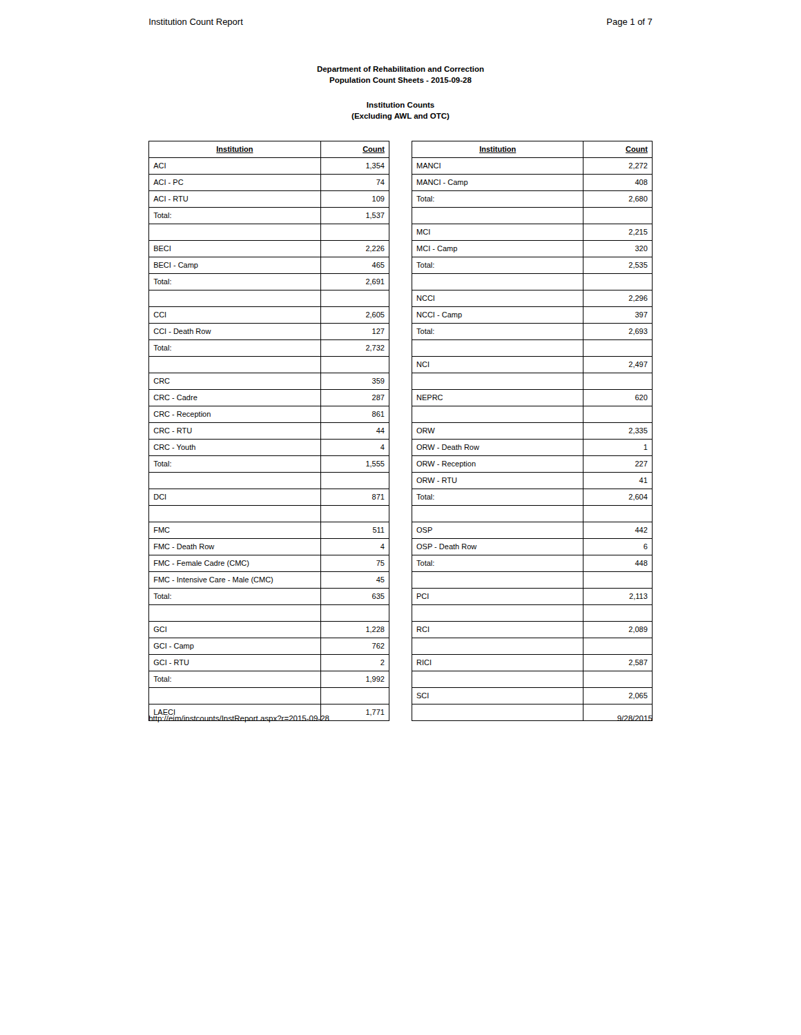Institution Count Report
Page 1 of 7
Department of Rehabilitation and Correction
Population Count Sheets - 2015-09-28
Institution Counts
(Excluding AWL and OTC)
| Institution | Count | | Institution | Count |
| ACI | 1,354 | | MANCI | 2,272 |
| ACI - PC | 74 | | MANCI - Camp | 408 |
| ACI - RTU | 109 | | Total: | 2,680 |
| Total: | 1,537 | | | |
| | | | MCI | 2,215 |
| BECI | 2,226 | | MCI - Camp | 320 |
| BECI - Camp | 465 | | Total: | 2,535 |
| Total: | 2,691 | | | |
| | | | NCCI | 2,296 |
| CCI | 2,605 | | NCCI - Camp | 397 |
| CCI - Death Row | 127 | | Total: | 2,693 |
| Total: | 2,732 | | | |
| | | | NCI | 2,497 |
| CRC | 359 | | | |
| CRC - Cadre | 287 | | NEPRC | 620 |
| CRC - Reception | 861 | | | |
| CRC - RTU | 44 | | ORW | 2,335 |
| CRC - Youth | 4 | | ORW - Death Row | 1 |
| Total: | 1,555 | | ORW - Reception | 227 |
| | | | ORW - RTU | 41 |
| DCI | 871 | | Total: | 2,604 |
| FMC | 511 | | OSP | 442 |
| FMC - Death Row | 4 | | OSP - Death Row | 6 |
| FMC - Female Cadre (CMC) | 75 | | Total: | 448 |
| FMC - Intensive Care - Male (CMC) | 45 | | | |
| Total: | 635 | | PCI | 2,113 |
| GCI | 1,228 | | RCI | 2,089 |
| GCI - Camp | 762 | | | |
| GCI - RTU | 2 | | RICI | 2,587 |
| Total: | 1,992 | | | |
| | | | SCI | 2,065 |
| LAECI | 1,771 | | | |
http://eim/instcounts/InstReport.aspx?r=2015-09-28
9/28/2015